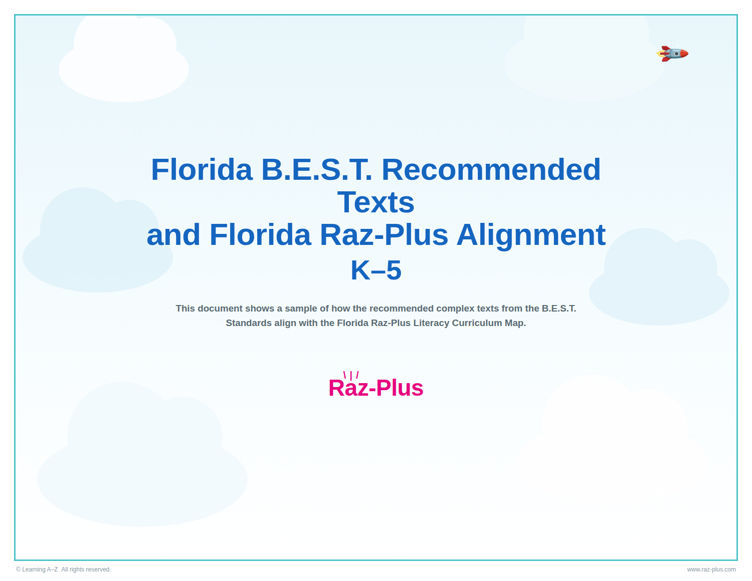🚀
Florida B.E.S.T. Recommended Texts and Florida Raz-Plus Alignment
K–5
This document shows a sample of how the recommended complex texts from the B.E.S.T. Standards align with the Florida Raz-Plus Literacy Curriculum Map.
\ | / Raz-Plus
© Learning A–Z All rights reserved. www.raz-plus.com